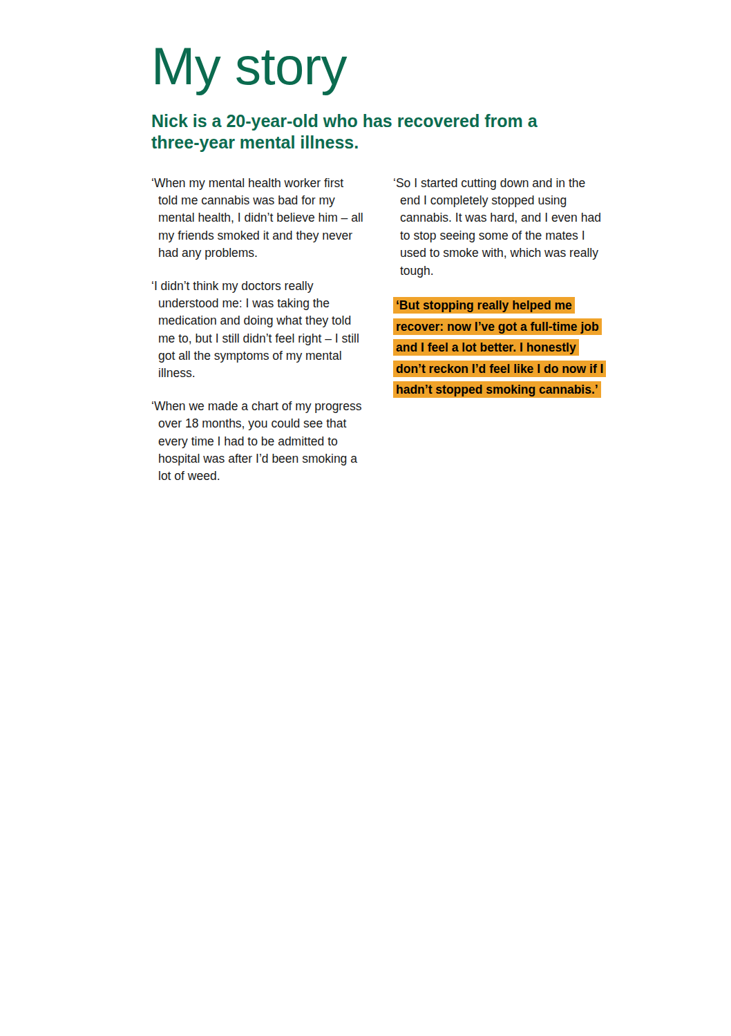My story
Nick is a 20-year-old who has recovered from a three-year mental illness.
‘When my mental health worker first told me cannabis was bad for my mental health, I didn’t believe him – all my friends smoked it and they never had any problems.
‘I didn’t think my doctors really understood me: I was taking the medication and doing what they told me to, but I still didn’t feel right – I still got all the symptoms of my mental illness.
‘When we made a chart of my progress over 18 months, you could see that every time I had to be admitted to hospital was after I’d been smoking a lot of weed.
‘So I started cutting down and in the end I completely stopped using cannabis. It was hard, and I even had to stop seeing some of the mates I used to smoke with, which was really tough.
‘But stopping really helped me recover: now I’ve got a full-time job and I feel a lot better. I honestly don’t reckon I’d feel like I do now if I hadn’t stopped smoking cannabis.’
5